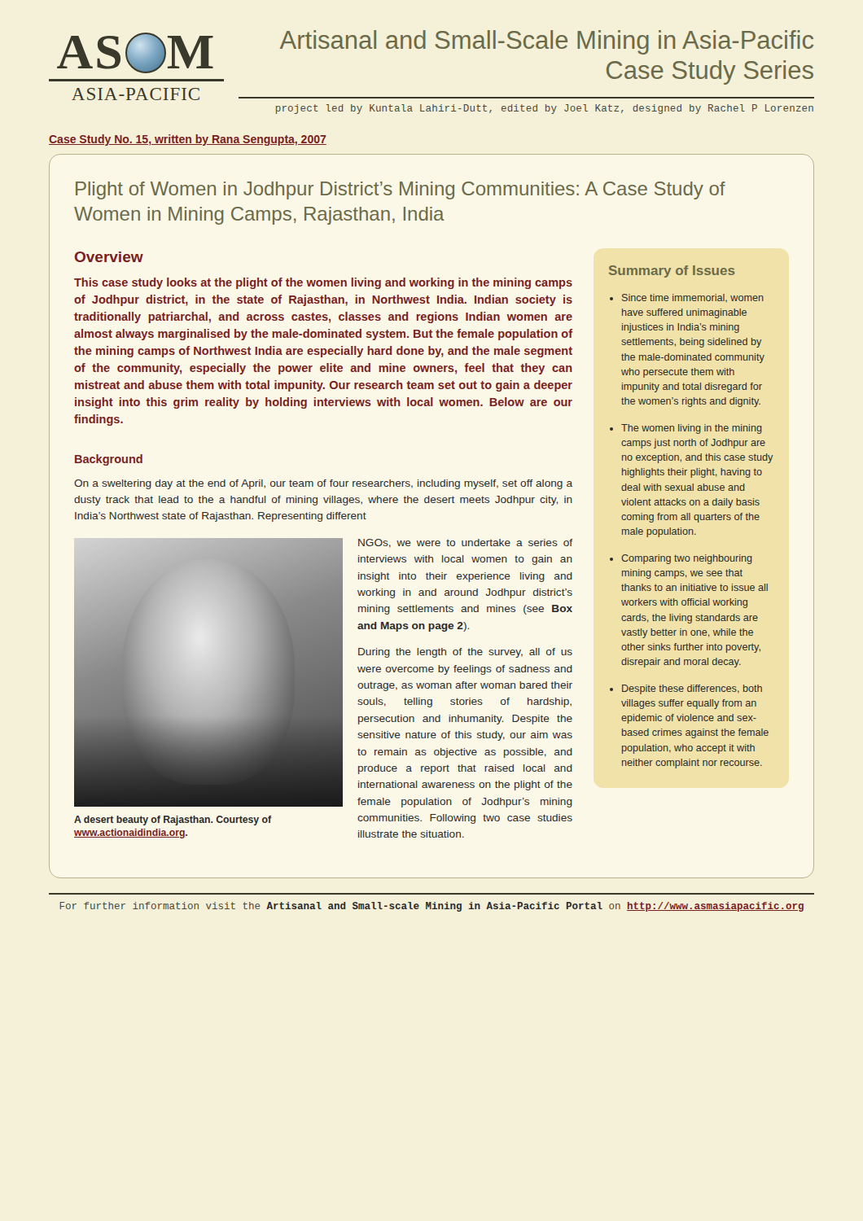AS M
ASIA-PACIFIC
Artisanal and Small-Scale Mining in Asia-Pacific Case Study Series
project led by Kuntala Lahiri-Dutt, edited by Joel Katz, designed by Rachel P Lorenzen
Case Study No. 15, written by Rana Sengupta, 2007
Plight of Women in Jodhpur District’s Mining Communities: A Case Study of Women in Mining Camps, Rajasthan, India
Overview
This case study looks at the plight of the women living and working in the mining camps of Jodhpur district, in the state of Rajasthan, in Northwest India. Indian society is traditionally patriarchal, and across castes, classes and regions Indian women are almost always marginalised by the male-dominated system. But the female population of the mining camps of Northwest India are especially hard done by, and the male segment of the community, especially the power elite and mine owners, feel that they can mistreat and abuse them with total impunity. Our research team set out to gain a deeper insight into this grim reality by holding interviews with local women. Below are our findings.
Background
On a sweltering day at the end of April, our team of four researchers, including myself, set off along a dusty track that lead to the a handful of mining villages, where the desert meets Jodhpur city, in India’s Northwest state of Rajasthan. Representing different
A desert beauty of Rajasthan. Courtesy of www.actionaidindia.org.
NGOs, we were to undertake a series of interviews with local women to gain an insight into their experience living and working in and around Jodhpur district’s mining settlements and mines (see Box and Maps on page 2).
During the length of the survey, all of us were overcome by feelings of sadness and outrage, as woman after woman bared their souls, telling stories of hardship, persecution and inhumanity. Despite the sensitive nature of this study, our aim was to remain as objective as possible, and produce a report that raised local and international awareness on the plight of the female population of Jodhpur’s mining communities. Following two case studies illustrate the situation.
Summary of Issues
Since time immemorial, women have suffered unimaginable injustices in India’s mining settlements, being sidelined by the male-dominated community who persecute them with impunity and total disregard for the women’s rights and dignity.
The women living in the mining camps just north of Jodhpur are no exception, and this case study highlights their plight, having to deal with sexual abuse and violent attacks on a daily basis coming from all quarters of the male population.
Comparing two neighbouring mining camps, we see that thanks to an initiative to issue all workers with official working cards, the living standards are vastly better in one, while the other sinks further into poverty, disrepair and moral decay.
Despite these differences, both villages suffer equally from an epidemic of violence and sex-based crimes against the female population, who accept it with neither complaint nor recourse.
For further information visit the Artisanal and Small-scale Mining in Asia-Pacific Portal on http://www.asmasiapacific.org